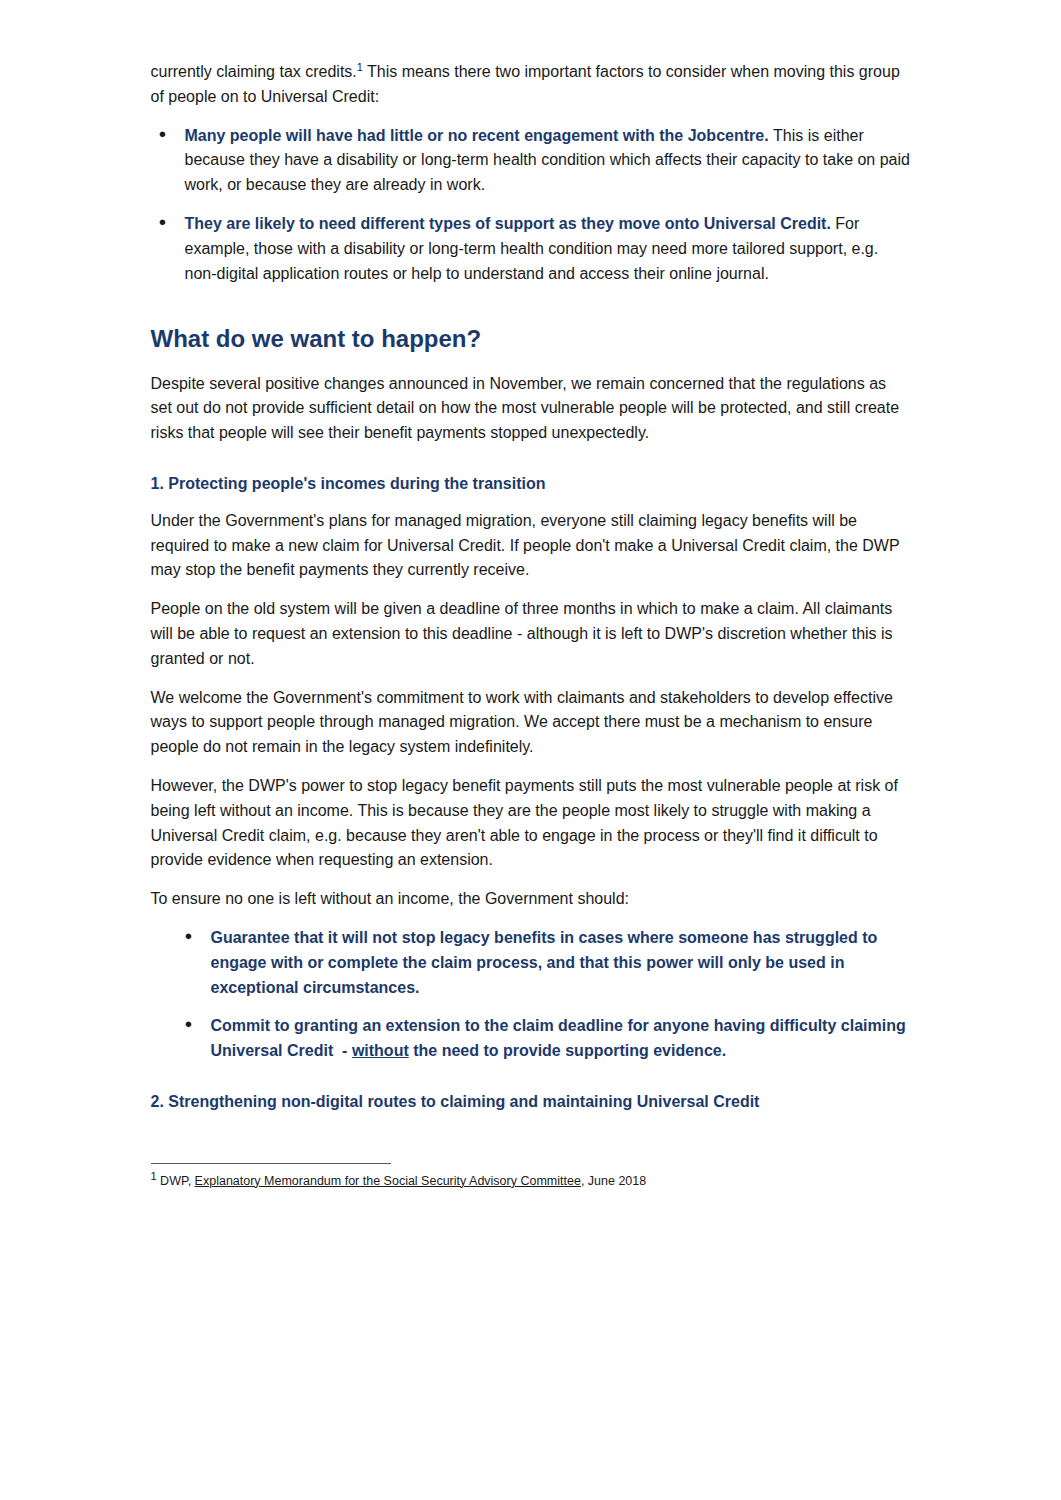currently claiming tax credits.1 This means there two important factors to consider when moving this group of people on to Universal Credit:
Many people will have had little or no recent engagement with the Jobcentre. This is either because they have a disability or long-term health condition which affects their capacity to take on paid work, or because they are already in work.
They are likely to need different types of support as they move onto Universal Credit. For example, those with a disability or long-term health condition may need more tailored support, e.g. non-digital application routes or help to understand and access their online journal.
What do we want to happen?
Despite several positive changes announced in November, we remain concerned that the regulations as set out do not provide sufficient detail on how the most vulnerable people will be protected, and still create risks that people will see their benefit payments stopped unexpectedly.
1. Protecting people's incomes during the transition
Under the Government's plans for managed migration, everyone still claiming legacy benefits will be required to make a new claim for Universal Credit. If people don't make a Universal Credit claim, the DWP may stop the benefit payments they currently receive.
People on the old system will be given a deadline of three months in which to make a claim. All claimants will be able to request an extension to this deadline - although it is left to DWP's discretion whether this is granted or not.
We welcome the Government's commitment to work with claimants and stakeholders to develop effective ways to support people through managed migration. We accept there must be a mechanism to ensure people do not remain in the legacy system indefinitely.
However, the DWP's power to stop legacy benefit payments still puts the most vulnerable people at risk of being left without an income. This is because they are the people most likely to struggle with making a Universal Credit claim, e.g. because they aren't able to engage in the process or they'll find it difficult to provide evidence when requesting an extension.
To ensure no one is left without an income, the Government should:
Guarantee that it will not stop legacy benefits in cases where someone has struggled to engage with or complete the claim process, and that this power will only be used in exceptional circumstances.
Commit to granting an extension to the claim deadline for anyone having difficulty claiming Universal Credit - without the need to provide supporting evidence.
2. Strengthening non-digital routes to claiming and maintaining Universal Credit
1 DWP, Explanatory Memorandum for the Social Security Advisory Committee, June 2018